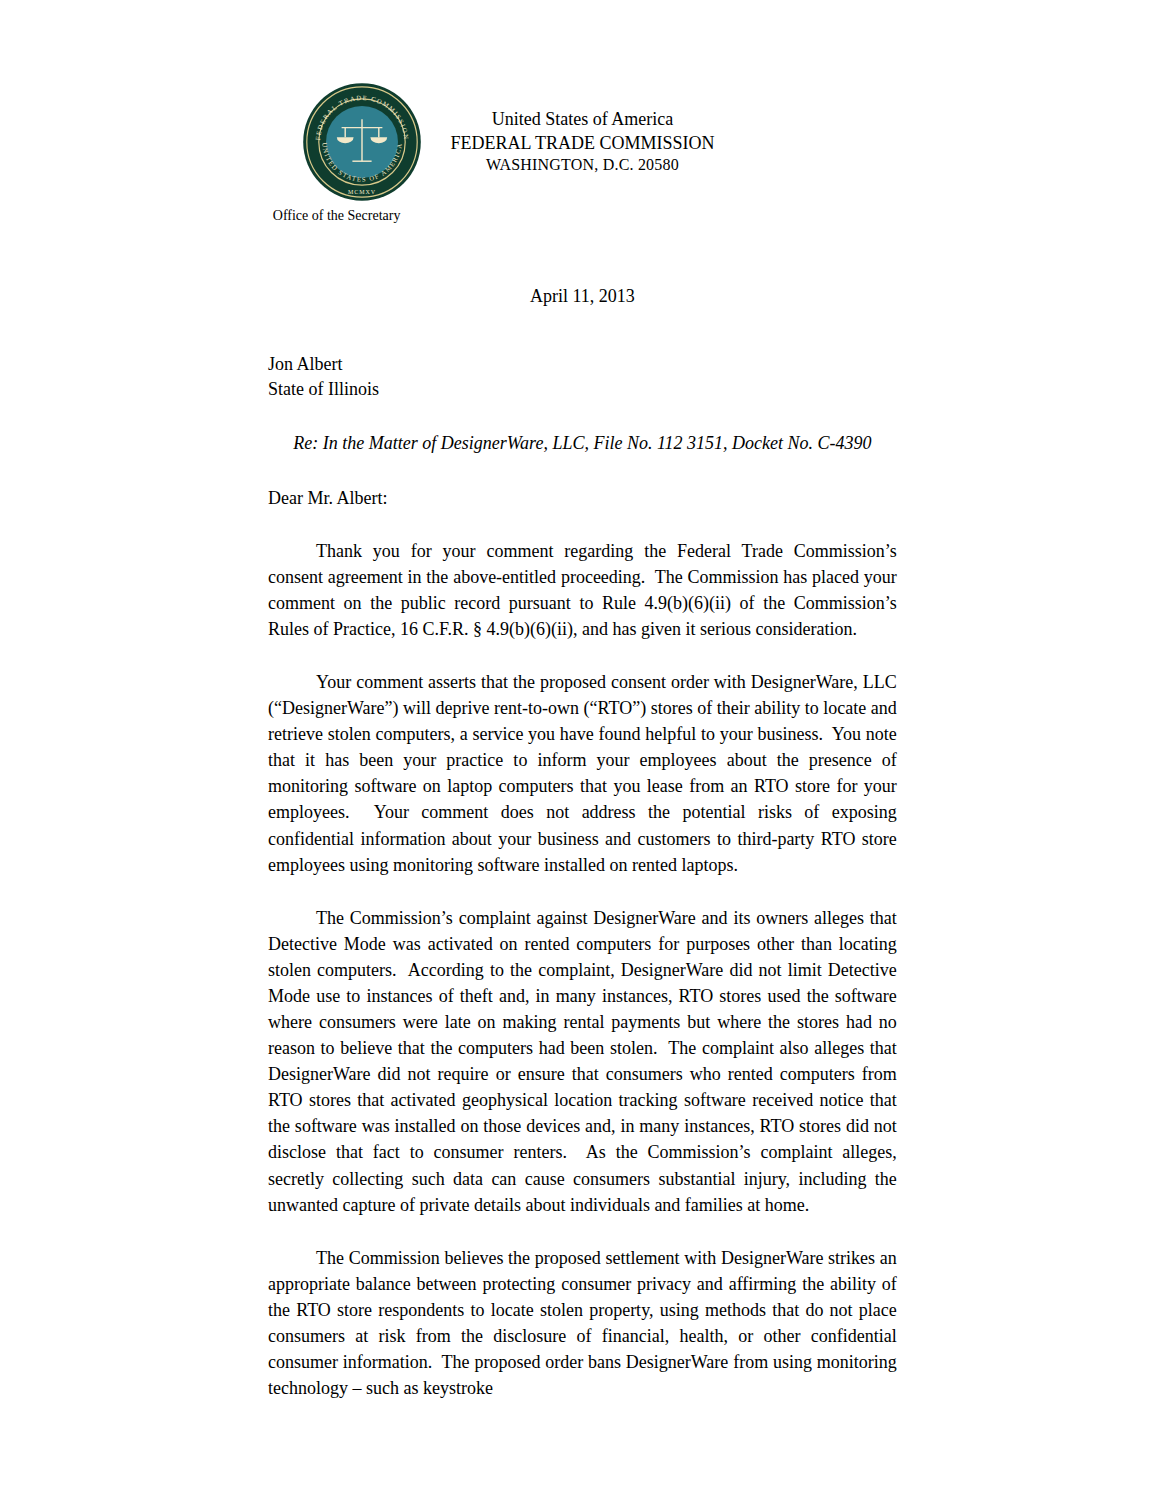FEDERAL TRADE COMMISSION UNITED STATES OF AMERICA MCMXV
Office of the Secretary
United States of America
FEDERAL TRADE COMMISSION
WASHINGTON, D.C. 20580
April 11, 2013
Jon Albert
State of Illinois
Re: In the Matter of DesignerWare, LLC, File No. 112 3151, Docket No. C-4390
Dear Mr. Albert:
Thank you for your comment regarding the Federal Trade Commission’s consent agreement in the above-entitled proceeding. The Commission has placed your comment on the public record pursuant to Rule 4.9(b)(6)(ii) of the Commission’s Rules of Practice, 16 C.F.R. § 4.9(b)(6)(ii), and has given it serious consideration.
Your comment asserts that the proposed consent order with DesignerWare, LLC (“DesignerWare”) will deprive rent-to-own (“RTO”) stores of their ability to locate and retrieve stolen computers, a service you have found helpful to your business. You note that it has been your practice to inform your employees about the presence of monitoring software on laptop computers that you lease from an RTO store for your employees. Your comment does not address the potential risks of exposing confidential information about your business and customers to third-party RTO store employees using monitoring software installed on rented laptops.
The Commission’s complaint against DesignerWare and its owners alleges that Detective Mode was activated on rented computers for purposes other than locating stolen computers. According to the complaint, DesignerWare did not limit Detective Mode use to instances of theft and, in many instances, RTO stores used the software where consumers were late on making rental payments but where the stores had no reason to believe that the computers had been stolen. The complaint also alleges that DesignerWare did not require or ensure that consumers who rented computers from RTO stores that activated geophysical location tracking software received notice that the software was installed on those devices and, in many instances, RTO stores did not disclose that fact to consumer renters. As the Commission’s complaint alleges, secretly collecting such data can cause consumers substantial injury, including the unwanted capture of private details about individuals and families at home.
The Commission believes the proposed settlement with DesignerWare strikes an appropriate balance between protecting consumer privacy and affirming the ability of the RTO store respondents to locate stolen property, using methods that do not place consumers at risk from the disclosure of financial, health, or other confidential consumer information. The proposed order bans DesignerWare from using monitoring technology – such as keystroke